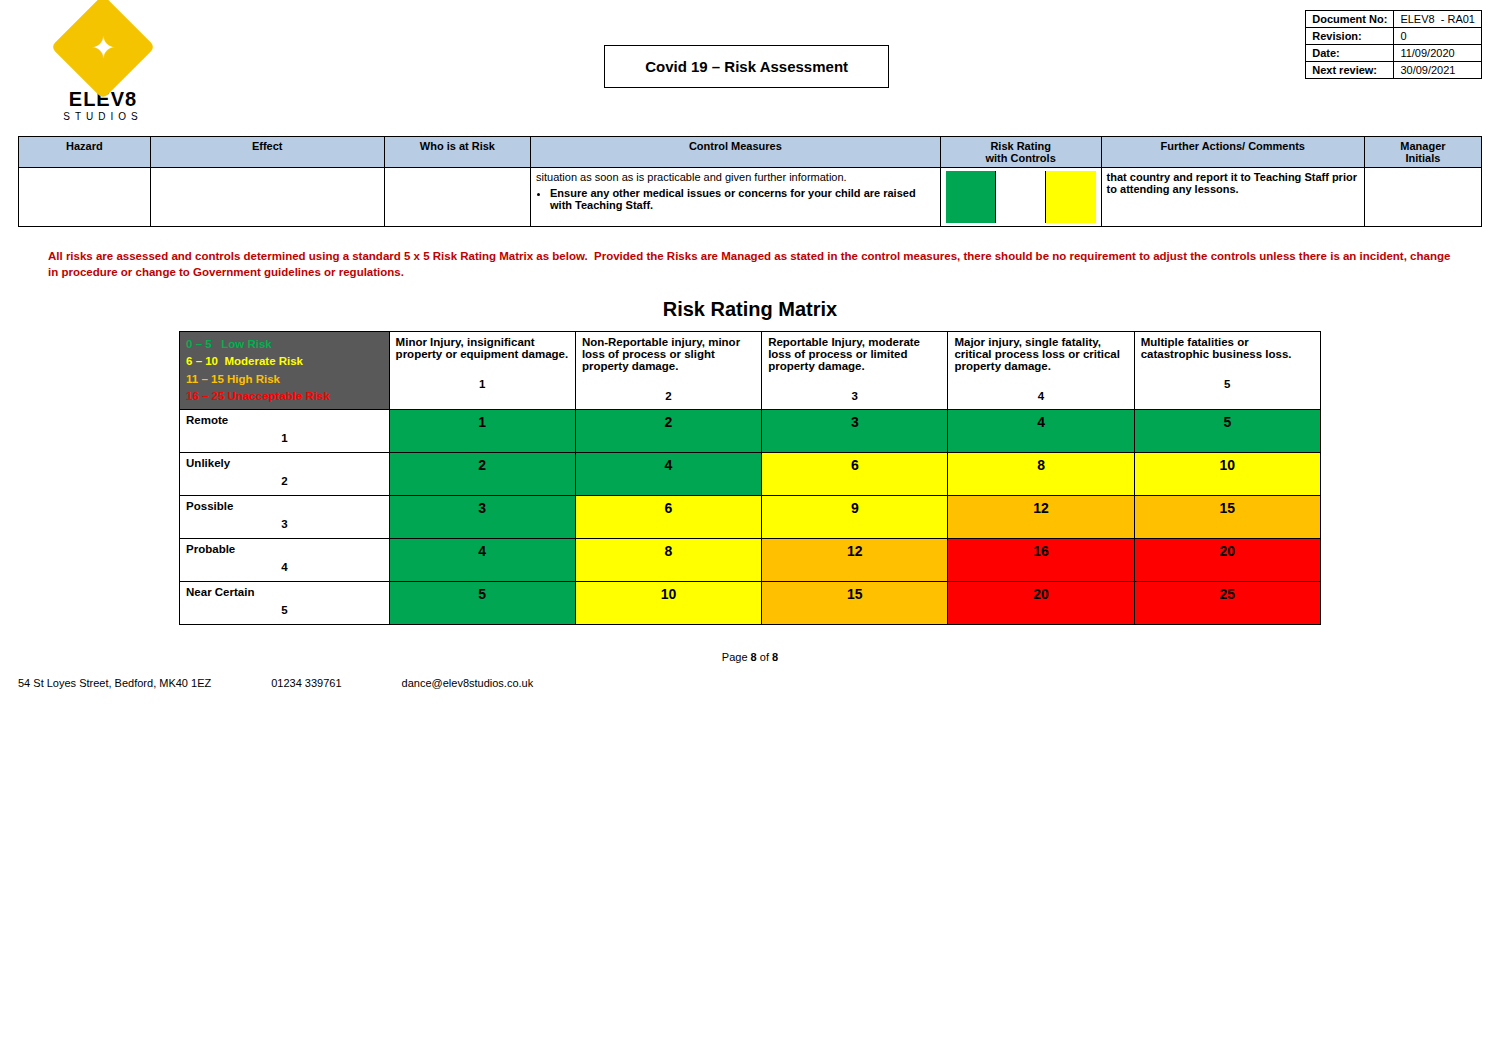✦
ELEV8
STUDIOS
Covid 19 – Risk Assessment
| Document No: | ELEV8 - RA01 |
| Revision: | 0 |
| Date: | 11/09/2020 |
| Next review: | 30/09/2021 |
| Hazard | Effect | Who is at Risk | Control Measures | Risk Rating with Controls | Further Actions/ Comments | Manager Initials |
| --- | --- | --- | --- | --- | --- | --- |
| | | | situation as soon as is practicable and given further information. Ensure any other medical issues or concerns for your child are raised with Teaching Staff. | | that country and report it to Teaching Staff prior to attending any lessons. | |
All risks are assessed and controls determined using a standard 5 x 5 Risk Rating Matrix as below. Provided the Risks are Managed as stated in the control measures, there should be no requirement to adjust the controls unless there is an incident, change in procedure or change to Government guidelines or regulations.
Risk Rating Matrix
| 0 – 5 Low Risk 6 – 10 Moderate Risk 11 – 15 High Risk 16 – 25 Unacceptable Risk | Minor Injury, insignificant property or equipment damage. 1 | Non-Reportable injury, minor loss of process or slight property damage. 2 | Reportable Injury, moderate loss of process or limited property damage. 3 | Major injury, single fatality, critical process loss or critical property damage. 4 | Multiple fatalities or catastrophic business loss. 5 |
| --- | --- | --- | --- | --- | --- |
| Remote 1 | 1 | 2 | 3 | 4 | 5 |
| Unlikely 2 | 2 | 4 | 6 | 8 | 10 |
| Possible 3 | 3 | 6 | 9 | 12 | 15 |
| Probable 4 | 4 | 8 | 12 | 16 | 20 |
| Near Certain 5 | 5 | 10 | 15 | 20 | 25 |
Page 8 of 8
54 St Loyes Street, Bedford, MK40 1EZ 01234 339761 dance@elev8studios.co.uk